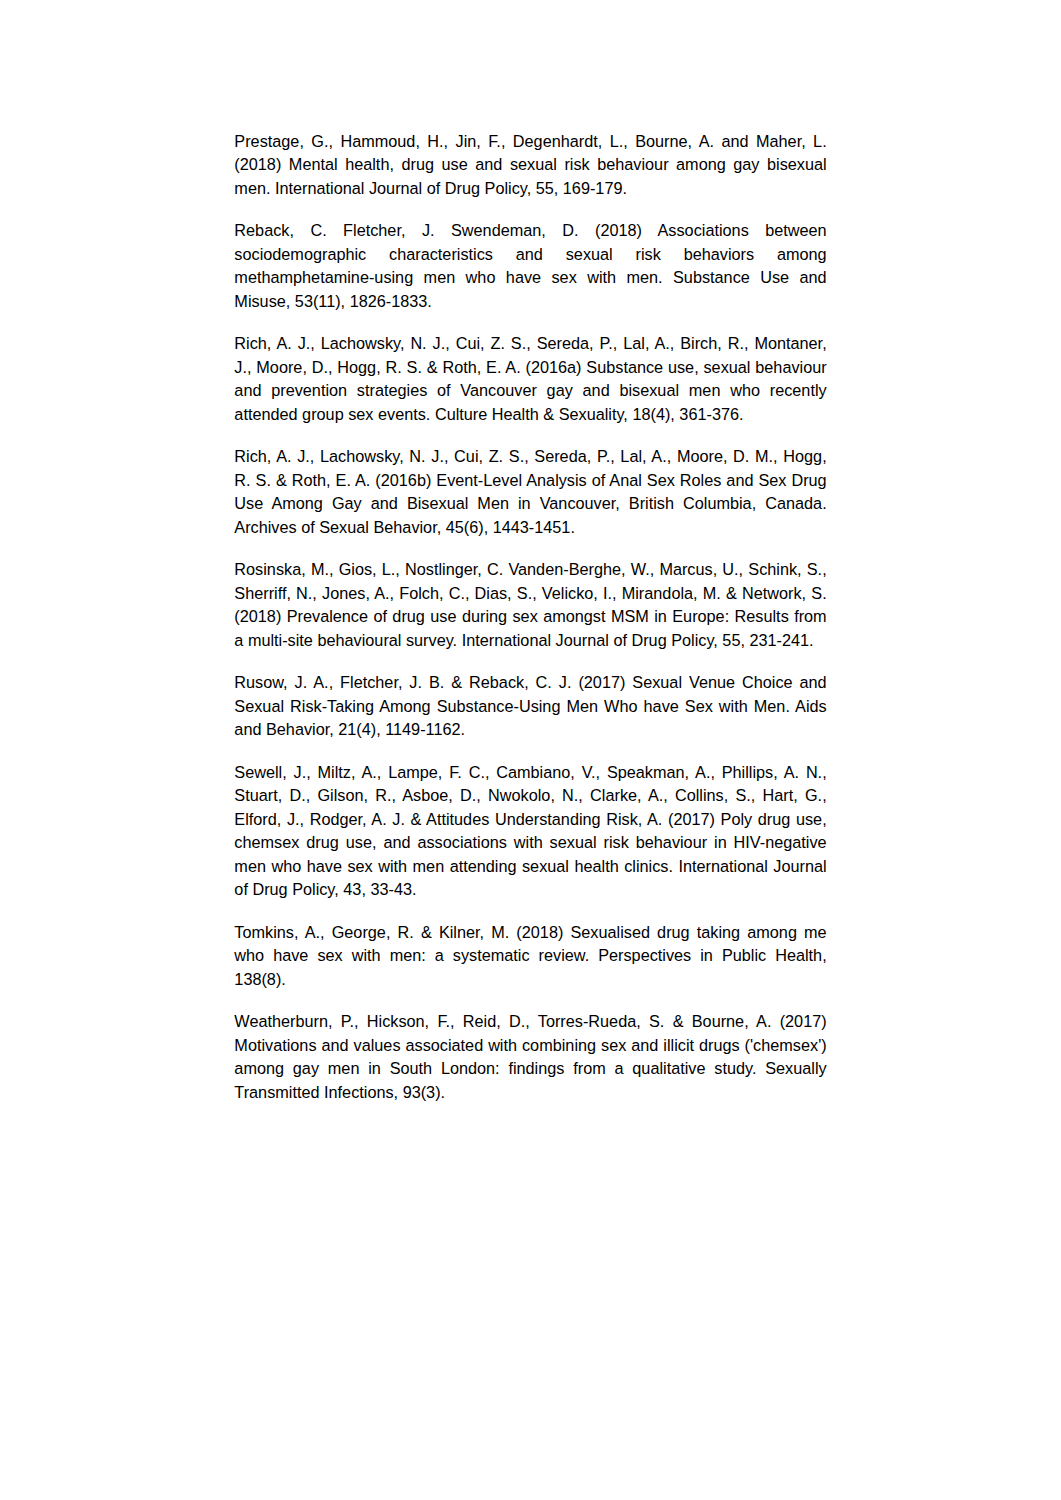Prestage, G., Hammoud, H., Jin, F., Degenhardt, L., Bourne, A. and Maher, L. (2018) Mental health, drug use and sexual risk behaviour among gay bisexual men. International Journal of Drug Policy, 55, 169-179.
Reback, C. Fletcher, J. Swendeman, D. (2018) Associations between sociodemographic characteristics and sexual risk behaviors among methamphetamine-using men who have sex with men. Substance Use and Misuse, 53(11), 1826-1833.
Rich, A. J., Lachowsky, N. J., Cui, Z. S., Sereda, P., Lal, A., Birch, R., Montaner, J., Moore, D., Hogg, R. S. & Roth, E. A. (2016a) Substance use, sexual behaviour and prevention strategies of Vancouver gay and bisexual men who recently attended group sex events. Culture Health & Sexuality, 18(4), 361-376.
Rich, A. J., Lachowsky, N. J., Cui, Z. S., Sereda, P., Lal, A., Moore, D. M., Hogg, R. S. & Roth, E. A. (2016b) Event-Level Analysis of Anal Sex Roles and Sex Drug Use Among Gay and Bisexual Men in Vancouver, British Columbia, Canada. Archives of Sexual Behavior, 45(6), 1443-1451.
Rosinska, M., Gios, L., Nostlinger, C. Vanden-Berghe, W., Marcus, U., Schink, S., Sherriff, N., Jones, A., Folch, C., Dias, S., Velicko, I., Mirandola, M. & Network, S. (2018) Prevalence of drug use during sex amongst MSM in Europe: Results from a multi-site behavioural survey. International Journal of Drug Policy, 55, 231-241.
Rusow, J. A., Fletcher, J. B. & Reback, C. J. (2017) Sexual Venue Choice and Sexual Risk-Taking Among Substance-Using Men Who have Sex with Men. Aids and Behavior, 21(4), 1149-1162.
Sewell, J., Miltz, A., Lampe, F. C., Cambiano, V., Speakman, A., Phillips, A. N., Stuart, D., Gilson, R., Asboe, D., Nwokolo, N., Clarke, A., Collins, S., Hart, G., Elford, J., Rodger, A. J. & Attitudes Understanding Risk, A. (2017) Poly drug use, chemsex drug use, and associations with sexual risk behaviour in HIV-negative men who have sex with men attending sexual health clinics. International Journal of Drug Policy, 43, 33-43.
Tomkins, A., George, R. & Kilner, M. (2018) Sexualised drug taking among me who have sex with men: a systematic review. Perspectives in Public Health, 138(8).
Weatherburn, P., Hickson, F., Reid, D., Torres-Rueda, S. & Bourne, A. (2017) Motivations and values associated with combining sex and illicit drugs ('chemsex') among gay men in South London: findings from a qualitative study. Sexually Transmitted Infections, 93(3).